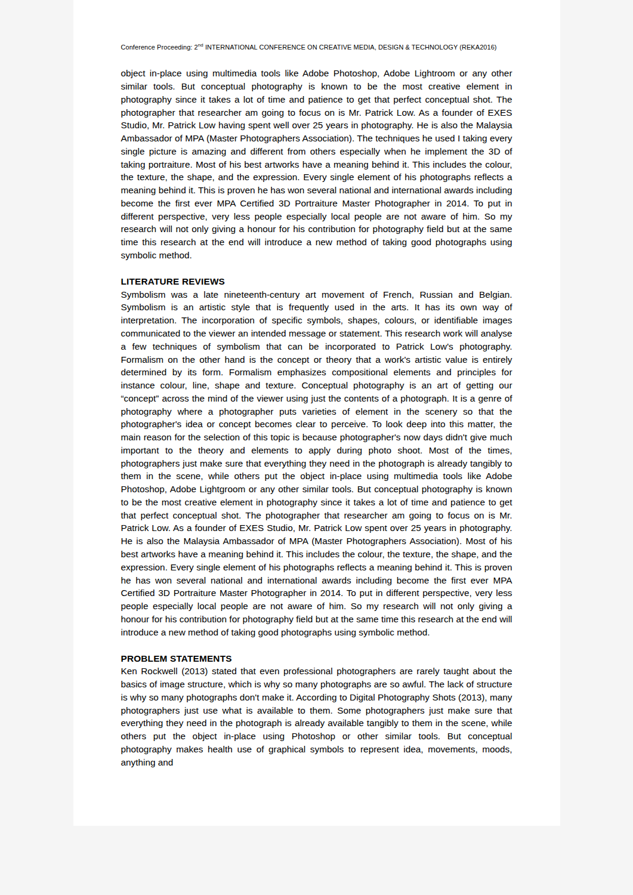Conference Proceeding: 2nd INTERNATIONAL CONFERENCE ON CREATIVE MEDIA, DESIGN & TECHNOLOGY (REKA2016)
object in-place using multimedia tools like Adobe Photoshop, Adobe Lightroom or any other similar tools. But conceptual photography is known to be the most creative element in photography since it takes a lot of time and patience to get that perfect conceptual shot. The photographer that researcher am going to focus on is Mr. Patrick Low. As a founder of EXES Studio, Mr. Patrick Low having spent well over 25 years in photography. He is also the Malaysia Ambassador of MPA (Master Photographers Association). The techniques he used I taking every single picture is amazing and different from others especially when he implement the 3D of taking portraiture. Most of his best artworks have a meaning behind it. This includes the colour, the texture, the shape, and the expression. Every single element of his photographs reflects a meaning behind it. This is proven he has won several national and international awards including become the first ever MPA Certified 3D Portraiture Master Photographer in 2014. To put in different perspective, very less people especially local people are not aware of him. So my research will not only giving a honour for his contribution for photography field but at the same time this research at the end will introduce a new method of taking good photographs using symbolic method.
LITERATURE REVIEWS
Symbolism was a late nineteenth-century art movement of French, Russian and Belgian. Symbolism is an artistic style that is frequently used in the arts. It has its own way of interpretation. The incorporation of specific symbols, shapes, colours, or identifiable images communicated to the viewer an intended message or statement. This research work will analyse a few techniques of symbolism that can be incorporated to Patrick Low's photography. Formalism on the other hand is the concept or theory that a work's artistic value is entirely determined by its form. Formalism emphasizes compositional elements and principles for instance colour, line, shape and texture. Conceptual photography is an art of getting our “concept” across the mind of the viewer using just the contents of a photograph. It is a genre of photography where a photographer puts varieties of element in the scenery so that the photographer's idea or concept becomes clear to perceive. To look deep into this matter, the main reason for the selection of this topic is because photographer's now days didn't give much important to the theory and elements to apply during photo shoot. Most of the times, photographers just make sure that everything they need in the photograph is already tangibly to them in the scene, while others put the object in-place using multimedia tools like Adobe Photoshop, Adobe Lightgroom or any other similar tools. But conceptual photography is known to be the most creative element in photography since it takes a lot of time and patience to get that perfect conceptual shot. The photographer that researcher am going to focus on is Mr. Patrick Low. As a founder of EXES Studio, Mr. Patrick Low spent over 25 years in photography. He is also the Malaysia Ambassador of MPA (Master Photographers Association). Most of his best artworks have a meaning behind it. This includes the colour, the texture, the shape, and the expression. Every single element of his photographs reflects a meaning behind it. This is proven he has won several national and international awards including become the first ever MPA Certified 3D Portraiture Master Photographer in 2014. To put in different perspective, very less people especially local people are not aware of him. So my research will not only giving a honour for his contribution for photography field but at the same time this research at the end will introduce a new method of taking good photographs using symbolic method.
PROBLEM STATEMENTS
Ken Rockwell (2013) stated that even professional photographers are rarely taught about the basics of image structure, which is why so many photographs are so awful. The lack of structure is why so many photographs don't make it. According to Digital Photography Shots (2013), many photographers just use what is available to them. Some photographers just make sure that everything they need in the photograph is already available tangibly to them in the scene, while others put the object in-place using Photoshop or other similar tools. But conceptual photography makes health use of graphical symbols to represent idea, movements, moods, anything and